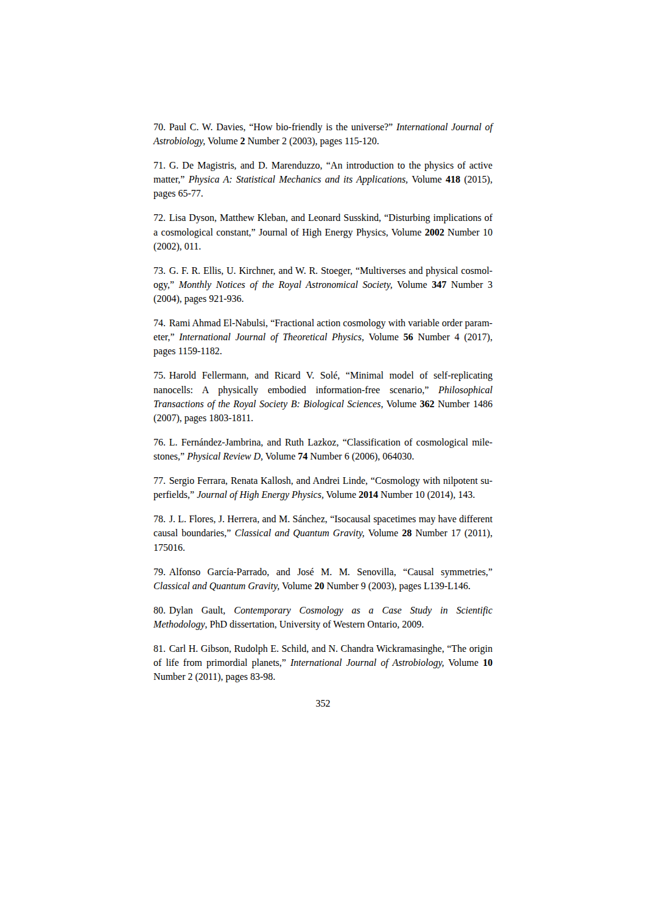70. Paul C. W. Davies, “How bio-friendly is the universe?” International Journal of Astrobiology, Volume 2 Number 2 (2003), pages 115-120.
71. G. De Magistris, and D. Marenduzzo, “An introduction to the physics of active matter,” Physica A: Statistical Mechanics and its Applications, Volume 418 (2015), pages 65-77.
72. Lisa Dyson, Matthew Kleban, and Leonard Susskind, “Disturbing implications of a cosmological constant,” Journal of High Energy Physics, Volume 2002 Number 10 (2002), 011.
73. G. F. R. Ellis, U. Kirchner, and W. R. Stoeger, “Multiverses and physical cosmology,” Monthly Notices of the Royal Astronomical Society, Volume 347 Number 3 (2004), pages 921-936.
74. Rami Ahmad El-Nabulsi, “Fractional action cosmology with variable order parameter,” International Journal of Theoretical Physics, Volume 56 Number 4 (2017), pages 1159-1182.
75. Harold Fellermann, and Ricard V. Solé, “Minimal model of self-replicating nanocells: A physically embodied information-free scenario,” Philosophical Transactions of the Royal Society B: Biological Sciences, Volume 362 Number 1486 (2007), pages 1803-1811.
76. L. Fernández-Jambrina, and Ruth Lazkoz, “Classification of cosmological milestones,” Physical Review D, Volume 74 Number 6 (2006), 064030.
77. Sergio Ferrara, Renata Kallosh, and Andrei Linde, “Cosmology with nilpotent superfields,” Journal of High Energy Physics, Volume 2014 Number 10 (2014), 143.
78. J. L. Flores, J. Herrera, and M. Sánchez, “Isocausal spacetimes may have different causal boundaries,” Classical and Quantum Gravity, Volume 28 Number 17 (2011), 175016.
79. Alfonso García-Parrado, and José M. M. Senovilla, “Causal symmetries,” Classical and Quantum Gravity, Volume 20 Number 9 (2003), pages L139-L146.
80. Dylan Gault, Contemporary Cosmology as a Case Study in Scientific Methodology, PhD dissertation, University of Western Ontario, 2009.
81. Carl H. Gibson, Rudolph E. Schild, and N. Chandra Wickramasinghe, “The origin of life from primordial planets,” International Journal of Astrobiology, Volume 10 Number 2 (2011), pages 83-98.
352